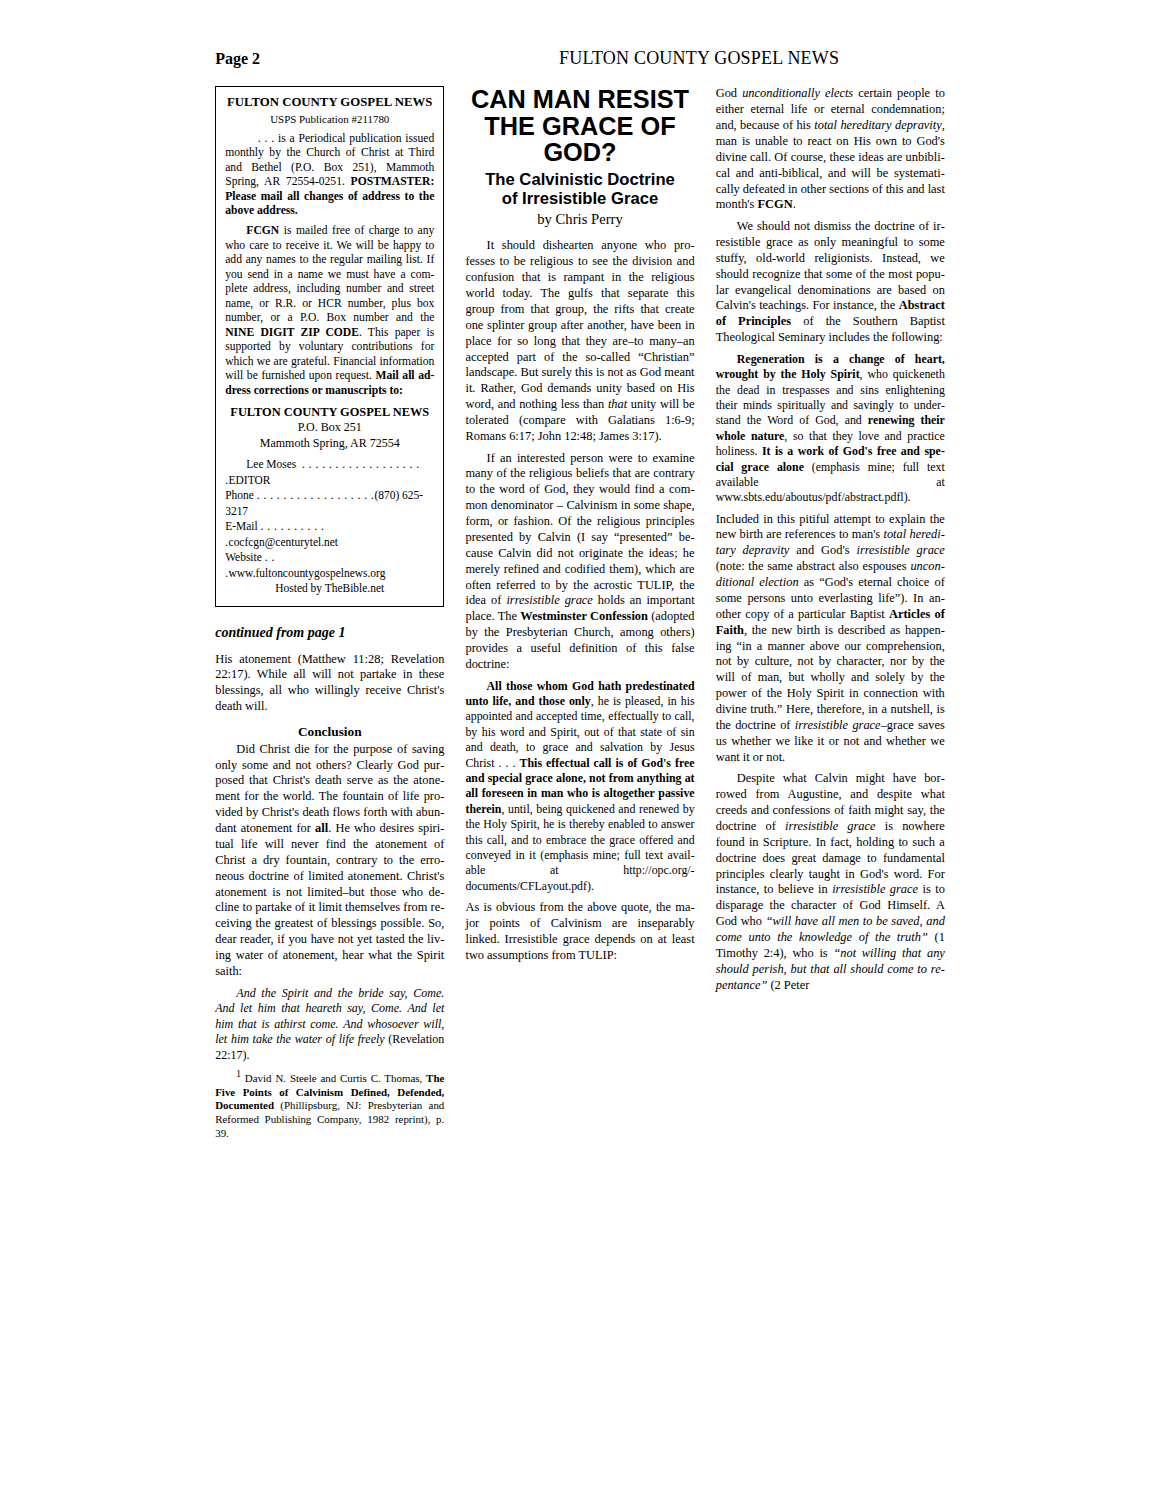Page 2 FULTON COUNTY GOSPEL NEWS
FULTON COUNTY GOSPEL NEWS
USPS Publication #211780
. . . is a Periodical publication issued monthly by the Church of Christ at Third and Bethel (P.O. Box 251), Mammoth Spring, AR 72554-0251. POSTMASTER: Please mail all changes of address to the above address.
FCGN is mailed free of charge to any who care to receive it. We will be happy to add any names to the regular mailing list. If you send in a name we must have a complete address, including number and street name, or R.R. or HCR number, plus box number, or a P.O. Box number and the NINE DIGIT ZIP CODE. This paper is supported by voluntary contributions for which we are grateful. Financial information will be furnished upon request. Mail all address corrections or manuscripts to:
FULTON COUNTY GOSPEL NEWS
P.O. Box 251
Mammoth Spring, AR 72554
Lee Moses . . . . . . . . . . . . . . . . . . . EDITOR
Phone . . . . . . . . . . . . . . . . . .(870) 625-3217
E-Mail . . . . . . . . . . . cocfcgn@centurytel.net
Website . . . www.fultoncountygospelnews.org
Hosted by TheBible.net
continued from page 1
His atonement (Matthew 11:28; Revelation 22:17). While all will not partake in these blessings, all who willingly receive Christ's death will.
Conclusion
Did Christ die for the purpose of saving only some and not others? Clearly God purposed that Christ's death serve as the atonement for the world. The fountain of life provided by Christ's death flows forth with abundant atonement for all. He who desires spiritual life will never find the atonement of Christ a dry fountain, contrary to the erroneous doctrine of limited atonement. Christ's atonement is not limited–but those who decline to partake of it limit themselves from receiving the greatest of blessings possible. So, dear reader, if you have not yet tasted the living water of atonement, hear what the Spirit saith:
And the Spirit and the bride say, Come. And let him that heareth say, Come. And let him that is athirst come. And whosoever will, let him take the water of life freely (Revelation 22:17).
1 David N. Steele and Curtis C. Thomas, The Five Points of Calvinism Defined, Defended, Documented (Phillipsburg, NJ: Presbyterian and Reformed Publishing Company, 1982 reprint), p. 39.
CAN MAN RESIST THE GRACE OF GOD?
The Calvinistic Doctrine
of Irresistible Grace
by Chris Perry
It should dishearten anyone who professes to be religious to see the division and confusion that is rampant in the religious world today. The gulfs that separate this group from that group, the rifts that create one splinter group after another, have been in place for so long that they are–to many–an accepted part of the so-called “Christian” landscape. But surely this is not as God meant it. Rather, God demands unity based on His word, and nothing less than that unity will be tolerated (compare with Galatians 1:6-9; Romans 6:17; John 12:48; James 3:17).
If an interested person were to examine many of the religious beliefs that are contrary to the word of God, they would find a common denominator – Calvinism in some shape, form, or fashion. Of the religious principles presented by Calvin (I say “presented” because Calvin did not originate the ideas; he merely refined and codified them), which are often referred to by the acrostic TULIP, the idea of irresistible grace holds an important place. The Westminster Confession (adopted by the Presbyterian Church, among others) provides a useful definition of this false doctrine:
All those whom God hath predestinated unto life, and those only, he is pleased, in his appointed and accepted time, effectually to call, by his word and Spirit, out of that state of sin and death, to grace and salvation by Jesus Christ . . . This effectual call is of God's free and special grace alone, not from anything at all foreseen in man who is altogether passive therein, until, being quickened and renewed by the Holy Spirit, he is thereby enabled to answer this call, and to embrace the grace offered and conveyed in it (emphasis mine; full text available at http://opc.org/-documents/CFLayout.pdf).
As is obvious from the above quote, the major points of Calvinism are inseparably linked. Irresistible grace depends on at least two assumptions from TULIP:
God unconditionally elects certain people to either eternal life or eternal condemnation; and, because of his total hereditary depravity, man is unable to react on His own to God's divine call. Of course, these ideas are unbiblical and anti-biblical, and will be systematically defeated in other sections of this and last month's FCGN.
We should not dismiss the doctrine of irresistible grace as only meaningful to some stuffy, old-world religionists. Instead, we should recognize that some of the most popular evangelical denominations are based on Calvin's teachings. For instance, the Abstract of Principles of the Southern Baptist Theological Seminary includes the following:
Regeneration is a change of heart, wrought by the Holy Spirit, who quickeneth the dead in trespasses and sins enlightening their minds spiritually and savingly to understand the Word of God, and renewing their whole nature, so that they love and practice holiness. It is a work of God's free and special grace alone (emphasis mine; full text available at www.sbts.edu/aboutus/pdf/abstract.pdfl).
Included in this pitiful attempt to explain the new birth are references to man's total hereditary depravity and God's irresistible grace (note: the same abstract also espouses unconditional election as “God's eternal choice of some persons unto everlasting life”). In another copy of a particular Baptist Articles of Faith, the new birth is described as happening “in a manner above our comprehension, not by culture, not by character, nor by the will of man, but wholly and solely by the power of the Holy Spirit in connection with divine truth.” Here, therefore, in a nutshell, is the doctrine of irresistible grace–grace saves us whether we like it or not and whether we want it or not.
Despite what Calvin might have borrowed from Augustine, and despite what creeds and confessions of faith might say, the doctrine of irresistible grace is nowhere found in Scripture. In fact, holding to such a doctrine does great damage to fundamental principles clearly taught in God's word. For instance, to believe in irresistible grace is to disparage the character of God Himself. A God who “will have all men to be saved, and come unto the knowledge of the truth” (1 Timothy 2:4), who is “not willing that any should perish, but that all should come to repentance” (2 Peter